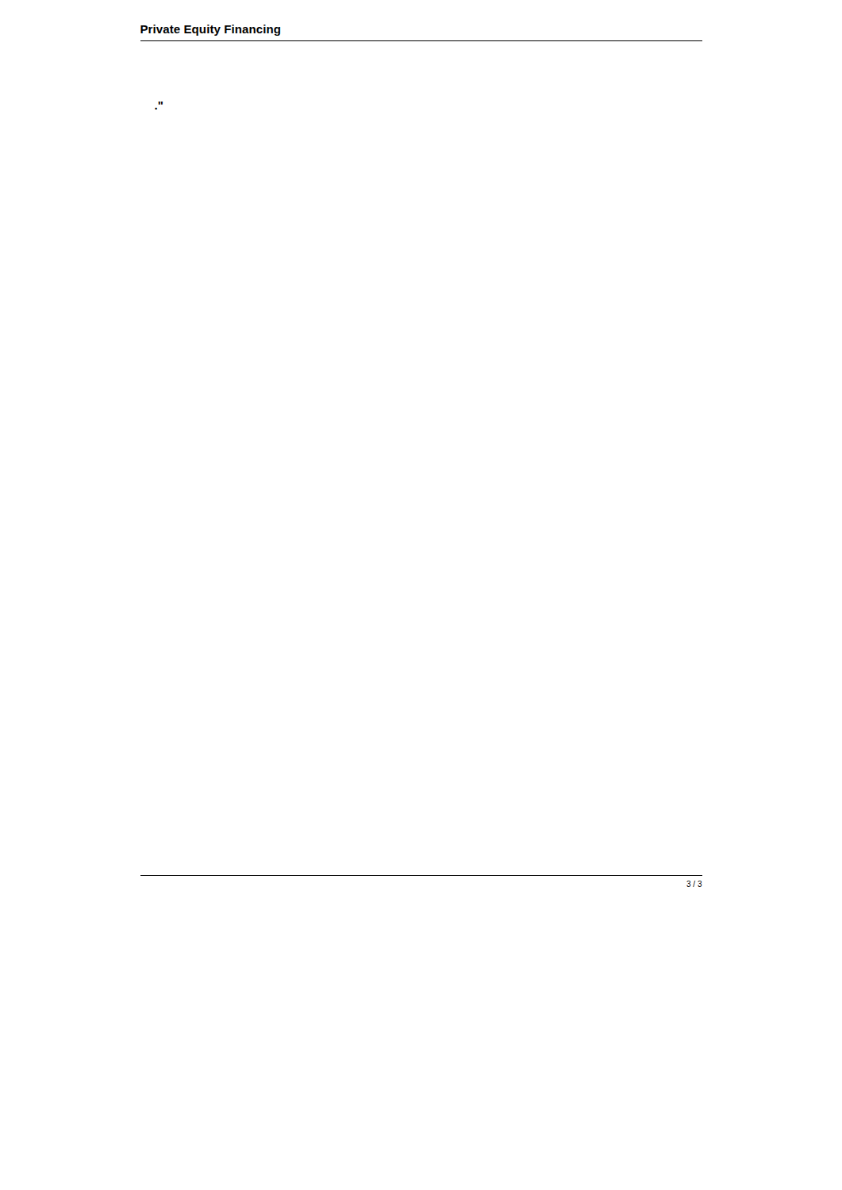Private Equity Financing
."
3 / 3